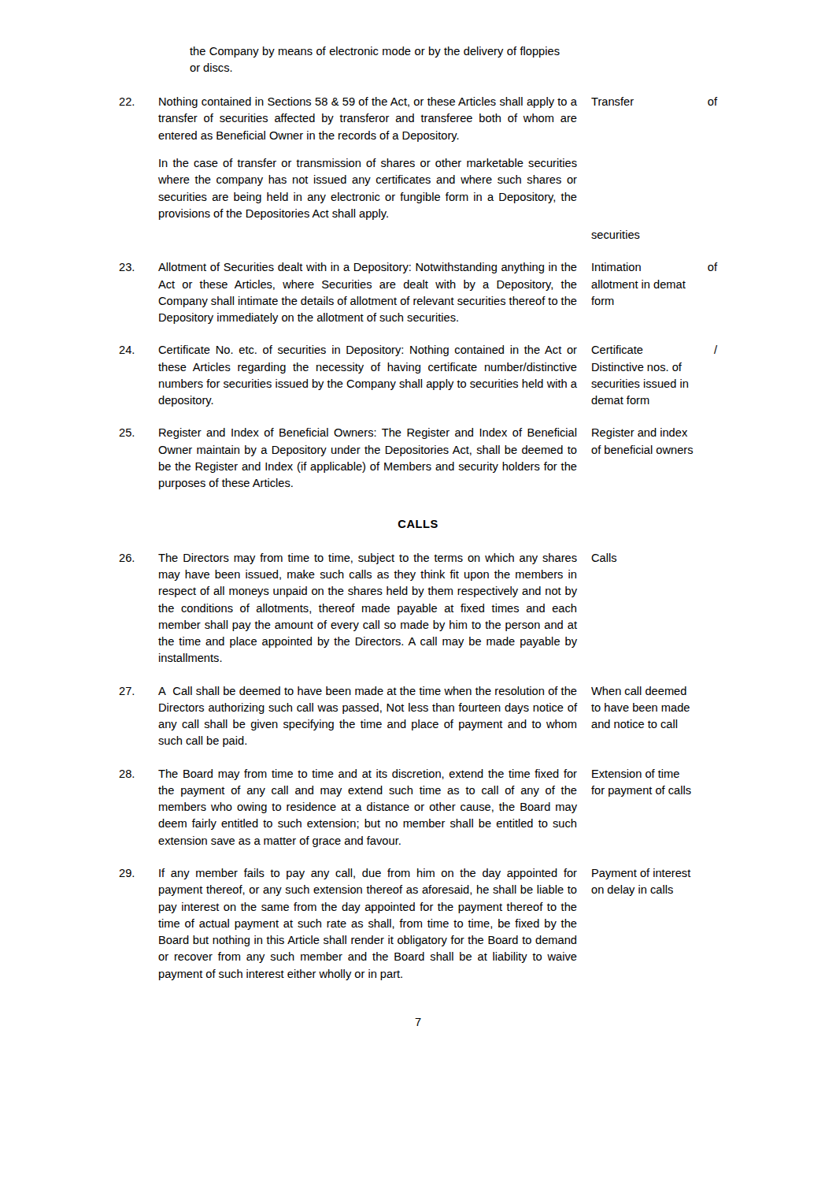the Company by means of electronic mode or by the delivery of floppies or discs.
22.
Nothing contained in Sections 58 & 59 of the Act, or these Articles shall apply to a transfer of securities affected by transferor and transferee both of whom are entered as Beneficial Owner in the records of a Depository.
In the case of transfer or transmission of shares or other marketable securities where the company has not issued any certificates and where such shares or securities are being held in any electronic or fungible form in a Depository, the provisions of the Depositories Act shall apply.
Transfer of
securities
23.
Allotment of Securities dealt with in a Depository: Notwithstanding anything in the Act or these Articles, where Securities are dealt with by a Depository, the Company shall intimate the details of allotment of relevant securities thereof to the Depository immediately on the allotment of such securities.
Intimation of
allotment in demat
form
24.
Certificate No. etc. of securities in Depository: Nothing contained in the Act or these Articles regarding the necessity of having certificate number/distinctive numbers for securities issued by the Company shall apply to securities held with a depository.
Certificate/
Distinctive nos. of
securities issued in
demat form
25.
Register and Index of Beneficial Owners: The Register and Index of Beneficial Owner maintain by a Depository under the Depositories Act, shall be deemed to be the Register and Index (if applicable) of Members and security holders for the purposes of these Articles.
Register and index
of beneficial owners
CALLS
26.
The Directors may from time to time, subject to the terms on which any shares may have been issued, make such calls as they think fit upon the members in respect of all moneys unpaid on the shares held by them respectively and not by the conditions of allotments, thereof made payable at fixed times and each member shall pay the amount of every call so made by him to the person and at the time and place appointed by the Directors. A call may be made payable by installments.
Calls
27.
A Call shall be deemed to have been made at the time when the resolution of the Directors authorizing such call was passed, Not less than fourteen days notice of any call shall be given specifying the time and place of payment and to whom such call be paid.
When call deemed
to have been made
and notice to call
28.
The Board may from time to time and at its discretion, extend the time fixed for the payment of any call and may extend such time as to call of any of the members who owing to residence at a distance or other cause, the Board may deem fairly entitled to such extension; but no member shall be entitled to such extension save as a matter of grace and favour.
Extension of time
for payment of calls
29.
If any member fails to pay any call, due from him on the day appointed for payment thereof, or any such extension thereof as aforesaid, he shall be liable to pay interest on the same from the day appointed for the payment thereof to the time of actual payment at such rate as shall, from time to time, be fixed by the Board but nothing in this Article shall render it obligatory for the Board to demand or recover from any such member and the Board shall be at liability to waive payment of such interest either wholly or in part.
Payment of interest
on delay in calls
7